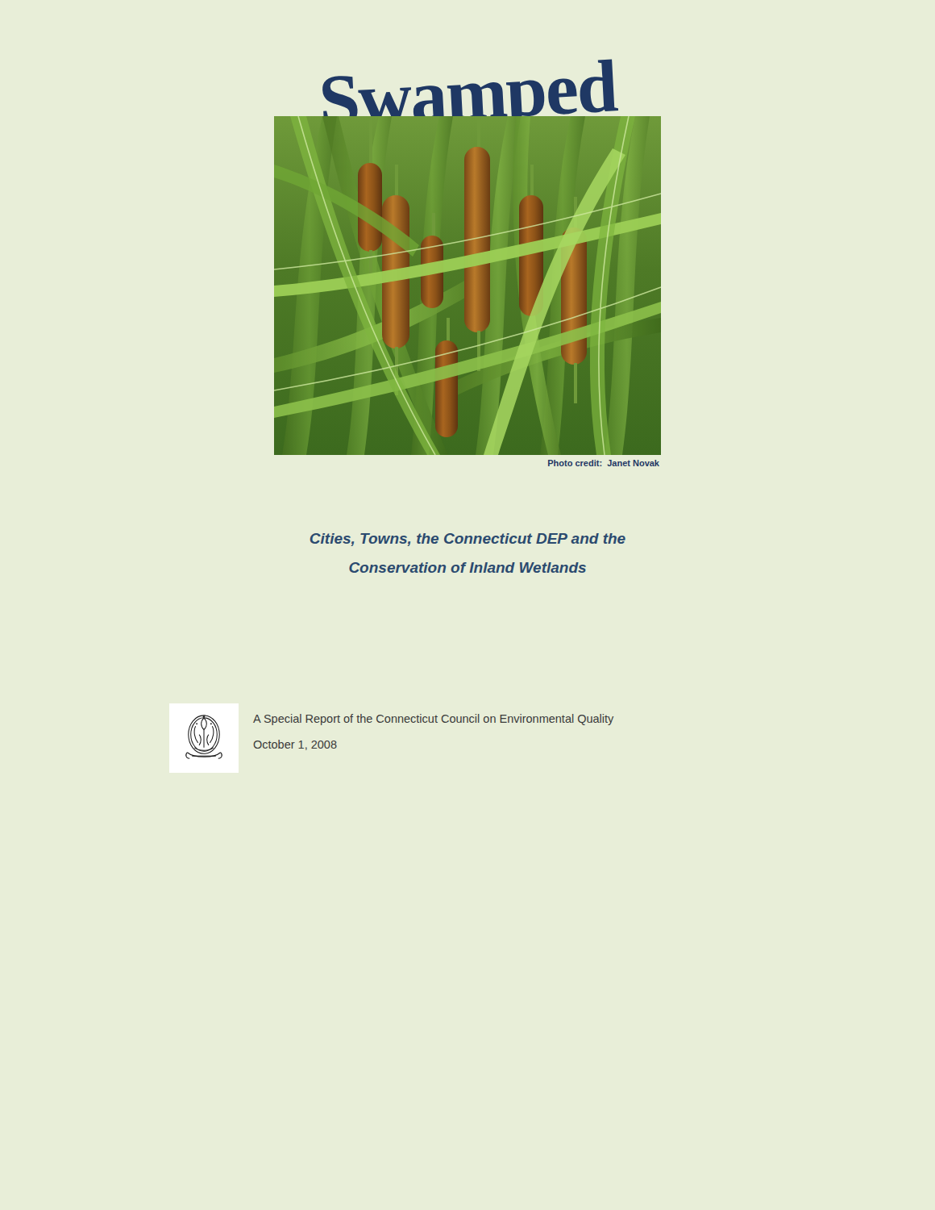Swamped
Photo credit: Janet Novak
Cities, Towns, the Connecticut DEP and the
Conservation of Inland Wetlands
A Special Report of the Connecticut Council on Environmental Quality October 1, 2008